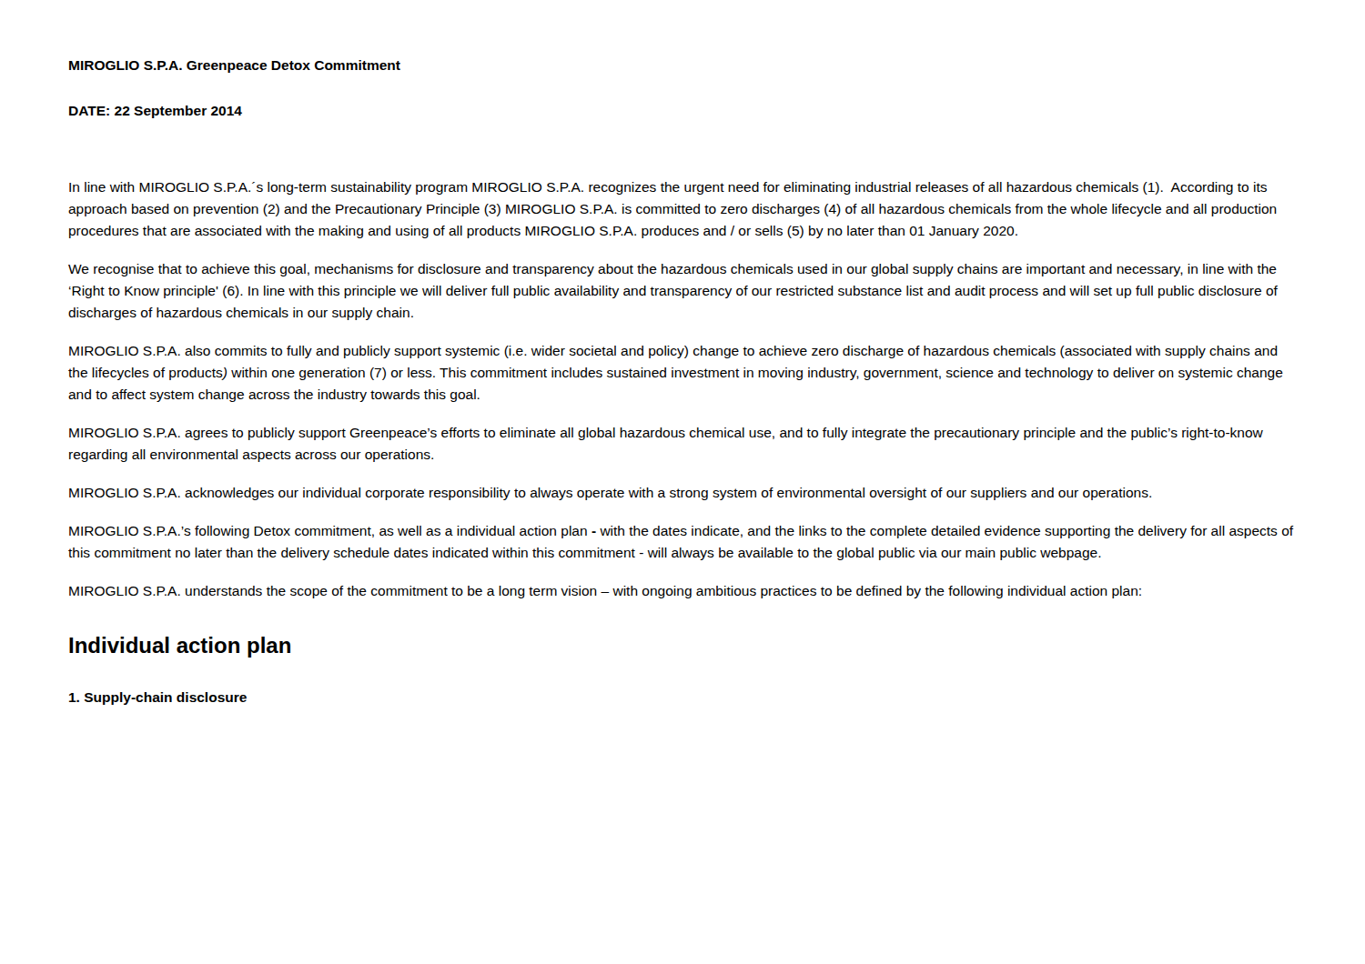MIROGLIO S.P.A. Greenpeace Detox Commitment
DATE: 22 September 2014
In line with MIROGLIO S.P.A.´s long-term sustainability program MIROGLIO S.P.A. recognizes the urgent need for eliminating industrial releases of all hazardous chemicals (1). According to its approach based on prevention (2) and the Precautionary Principle (3) MIROGLIO S.P.A. is committed to zero discharges (4) of all hazardous chemicals from the whole lifecycle and all production procedures that are associated with the making and using of all products MIROGLIO S.P.A. produces and / or sells (5) by no later than 01 January 2020.
We recognise that to achieve this goal, mechanisms for disclosure and transparency about the hazardous chemicals used in our global supply chains are important and necessary, in line with the ‘Right to Know principle' (6). In line with this principle we will deliver full public availability and transparency of our restricted substance list and audit process and will set up full public disclosure of discharges of hazardous chemicals in our supply chain.
MIROGLIO S.P.A. also commits to fully and publicly support systemic (i.e. wider societal and policy) change to achieve zero discharge of hazardous chemicals (associated with supply chains and the lifecycles of products) within one generation (7) or less. This commitment includes sustained investment in moving industry, government, science and technology to deliver on systemic change and to affect system change across the industry towards this goal.
MIROGLIO S.P.A. agrees to publicly support Greenpeace’s efforts to eliminate all global hazardous chemical use, and to fully integrate the precautionary principle and the public’s right-to-know regarding all environmental aspects across our operations.
MIROGLIO S.P.A. acknowledges our individual corporate responsibility to always operate with a strong system of environmental oversight of our suppliers and our operations.
MIROGLIO S.P.A.’s following Detox commitment, as well as a individual action plan - with the dates indicate, and the links to the complete detailed evidence supporting the delivery for all aspects of this commitment no later than the delivery schedule dates indicated within this commitment - will always be available to the global public via our main public webpage.
MIROGLIO S.P.A. understands the scope of the commitment to be a long term vision – with ongoing ambitious practices to be defined by the following individual action plan:
Individual action plan
1. Supply-chain disclosure